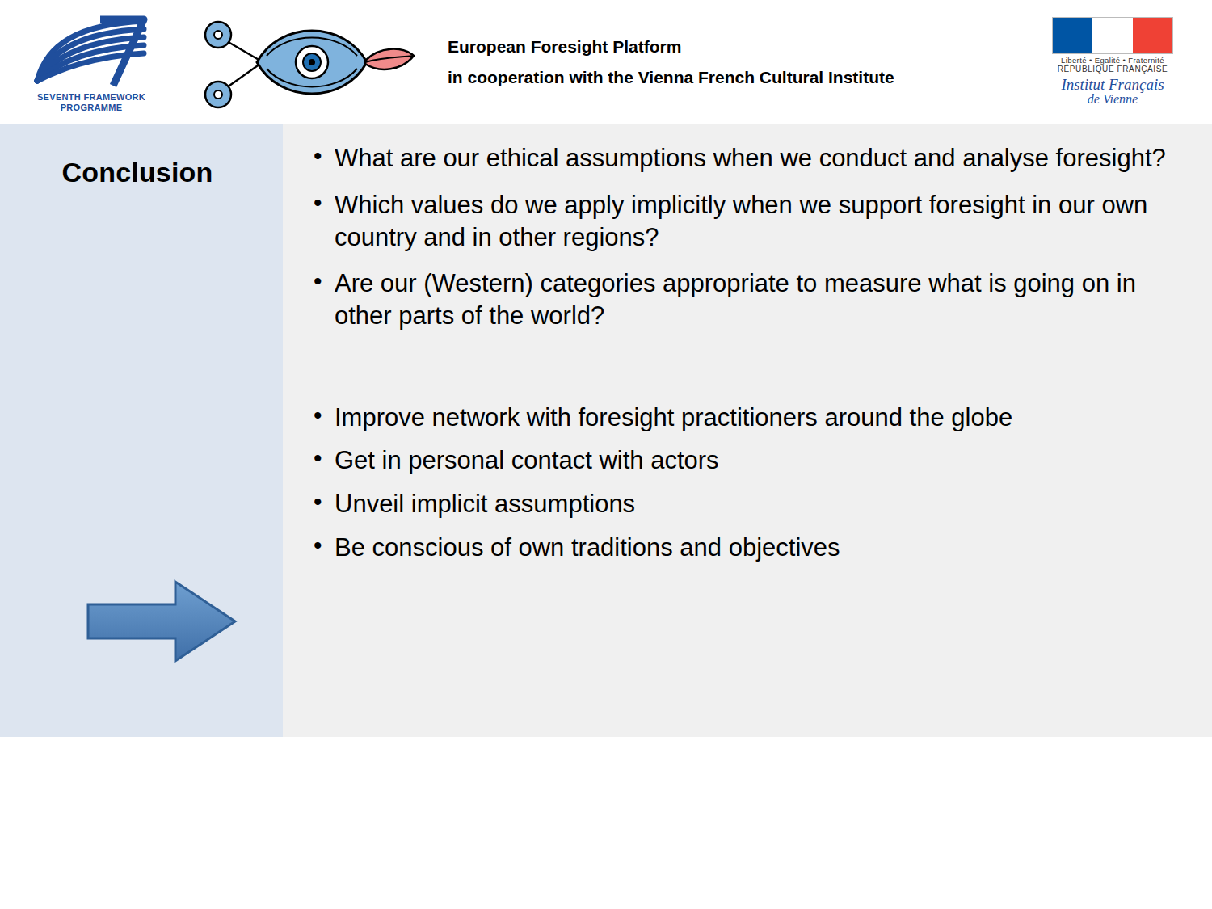SEVENTH FRAMEWORK
PROGRAMME
European Foresight Platform
in cooperation with the Vienna French Cultural Institute
Liberté • Égalité • Fraternité
RÉPUBLIQUE FRANÇAISE
Institut Françaisde Vienne
Conclusion
What are our ethical assumptions when we conduct and analyse foresight?
Which values do we apply implicitly when we support foresight in our own country and in other regions?
Are our (Western) categories appropriate to measure what is going on in other parts of the world?
Improve network with foresight practitioners around the globe
Get in personal contact with actors
Unveil implicit assumptions
Be conscious of own traditions and objectives